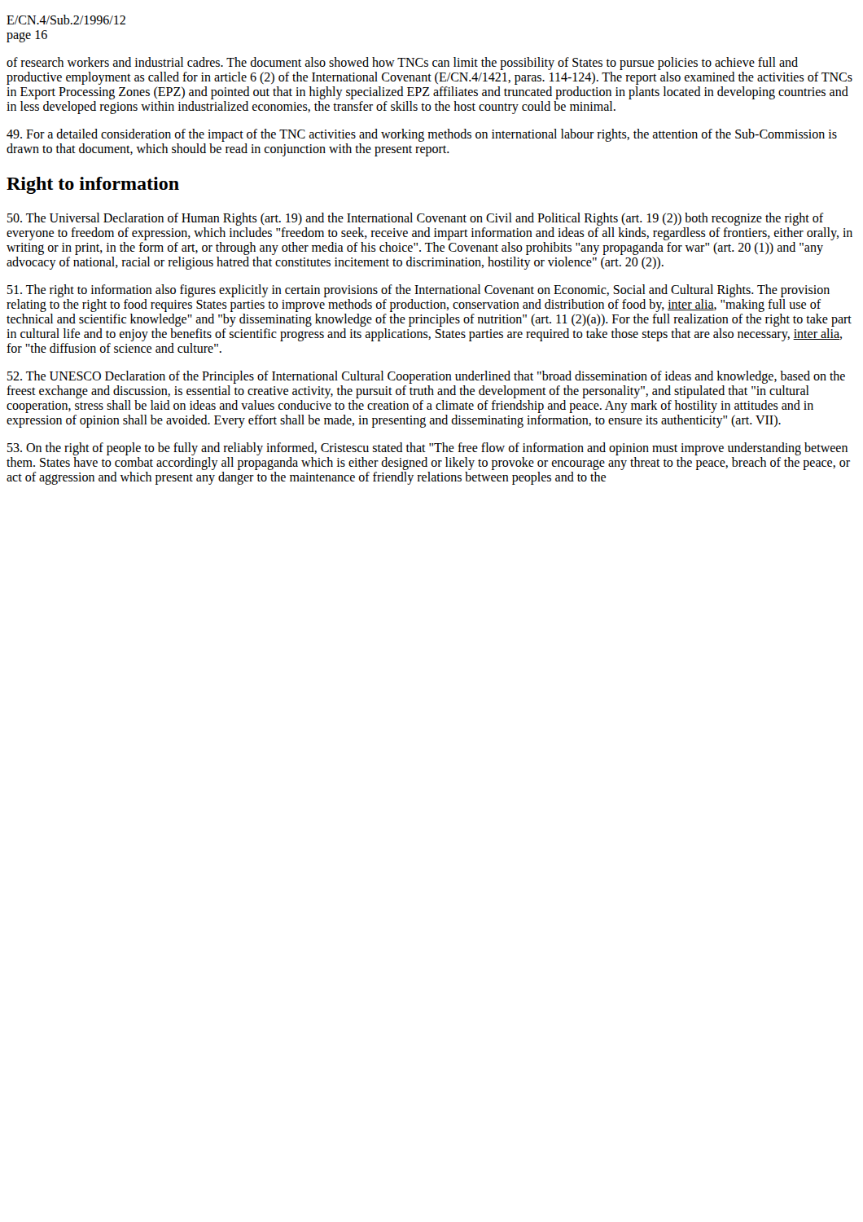E/CN.4/Sub.2/1996/12
page 16
of research workers and industrial cadres. The document also showed how TNCs can limit the possibility of States to pursue policies to achieve full and productive employment as called for in article 6 (2) of the International Covenant (E/CN.4/1421, paras. 114-124). The report also examined the activities of TNCs in Export Processing Zones (EPZ) and pointed out that in highly specialized EPZ affiliates and truncated production in plants located in developing countries and in less developed regions within industrialized economies, the transfer of skills to the host country could be minimal.
49. For a detailed consideration of the impact of the TNC activities and working methods on international labour rights, the attention of the Sub-Commission is drawn to that document, which should be read in conjunction with the present report.
Right to information
50. The Universal Declaration of Human Rights (art. 19) and the International Covenant on Civil and Political Rights (art. 19 (2)) both recognize the right of everyone to freedom of expression, which includes "freedom to seek, receive and impart information and ideas of all kinds, regardless of frontiers, either orally, in writing or in print, in the form of art, or through any other media of his choice". The Covenant also prohibits "any propaganda for war" (art. 20 (1)) and "any advocacy of national, racial or religious hatred that constitutes incitement to discrimination, hostility or violence" (art. 20 (2)).
51. The right to information also figures explicitly in certain provisions of the International Covenant on Economic, Social and Cultural Rights. The provision relating to the right to food requires States parties to improve methods of production, conservation and distribution of food by, inter alia, "making full use of technical and scientific knowledge" and "by disseminating knowledge of the principles of nutrition" (art. 11 (2)(a)). For the full realization of the right to take part in cultural life and to enjoy the benefits of scientific progress and its applications, States parties are required to take those steps that are also necessary, inter alia, for "the diffusion of science and culture".
52. The UNESCO Declaration of the Principles of International Cultural Cooperation underlined that "broad dissemination of ideas and knowledge, based on the freest exchange and discussion, is essential to creative activity, the pursuit of truth and the development of the personality", and stipulated that "in cultural cooperation, stress shall be laid on ideas and values conducive to the creation of a climate of friendship and peace. Any mark of hostility in attitudes and in expression of opinion shall be avoided. Every effort shall be made, in presenting and disseminating information, to ensure its authenticity" (art. VII).
53. On the right of people to be fully and reliably informed, Cristescu stated that "The free flow of information and opinion must improve understanding between them. States have to combat accordingly all propaganda which is either designed or likely to provoke or encourage any threat to the peace, breach of the peace, or act of aggression and which present any danger to the maintenance of friendly relations between peoples and to the